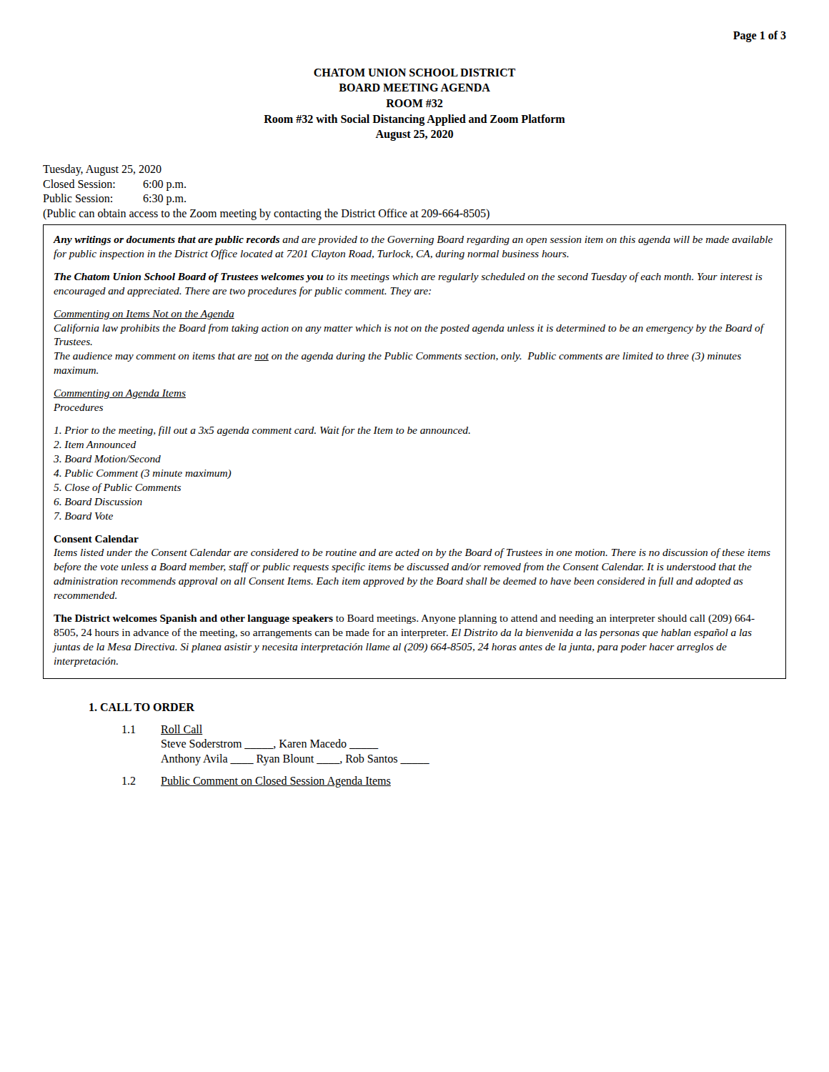Page 1 of 3
CHATOM UNION SCHOOL DISTRICT BOARD MEETING AGENDA ROOM #32 Room #32 with Social Distancing Applied and Zoom Platform August 25, 2020
Tuesday, August 25, 2020 Closed Session: 6:00 p.m. Public Session: 6:30 p.m. (Public can obtain access to the Zoom meeting by contacting the District Office at 209-664-8505)
Any writings or documents that are public records and are provided to the Governing Board regarding an open session item on this agenda will be made available for public inspection in the District Office located at 7201 Clayton Road, Turlock, CA, during normal business hours.
The Chatom Union School Board of Trustees welcomes you to its meetings which are regularly scheduled on the second Tuesday of each month. Your interest is encouraged and appreciated. There are two procedures for public comment. They are:
Commenting on Items Not on the Agenda
California law prohibits the Board from taking action on any matter which is not on the posted agenda unless it is determined to be an emergency by the Board of Trustees.
The audience may comment on items that are not on the agenda during the Public Comments section, only. Public comments are limited to three (3) minutes maximum.
Commenting on Agenda Items
Procedures
1. Prior to the meeting, fill out a 3x5 agenda comment card. Wait for the Item to be announced.
2. Item Announced
3. Board Motion/Second
4. Public Comment (3 minute maximum)
5. Close of Public Comments
6. Board Discussion
7. Board Vote
Consent Calendar
Items listed under the Consent Calendar are considered to be routine and are acted on by the Board of Trustees in one motion. There is no discussion of these items before the vote unless a Board member, staff or public requests specific items be discussed and/or removed from the Consent Calendar. It is understood that the administration recommends approval on all Consent Items. Each item approved by the Board shall be deemed to have been considered in full and adopted as recommended.
The District welcomes Spanish and other language speakers to Board meetings. Anyone planning to attend and needing an interpreter should call (209) 664-8505, 24 hours in advance of the meeting, so arrangements can be made for an interpreter. El Distrito da la bienvenida a las personas que hablan español a las juntas de la Mesa Directiva. Si planea asistir y necesita interpretación llame al (209) 664-8505, 24 horas antes de la junta, para poder hacer arreglos de interpretación.
CALL TO ORDER
1.1 Roll Call
Steve Soderstrom _____, Karen Macedo _____
Anthony Avila ____ Ryan Blount ____, Rob Santos _____
1.2 Public Comment on Closed Session Agenda Items